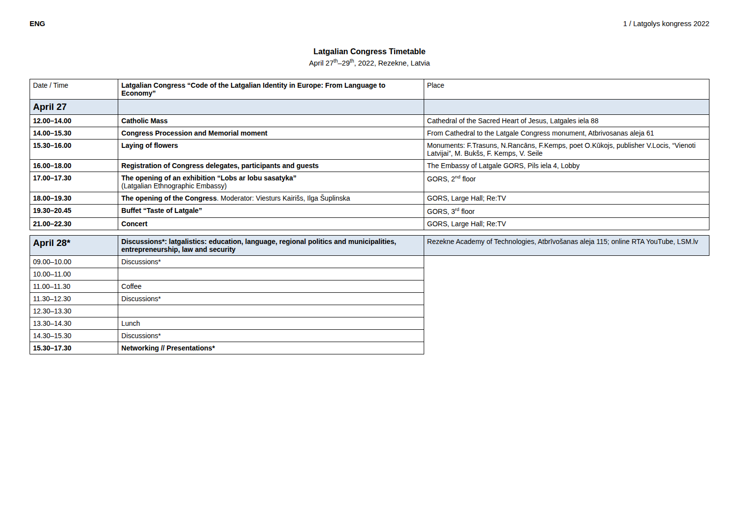ENG
1 / Latgolys kongress 2022
Latgalian Congress Timetable
April 27th–29th, 2022, Rezekne, Latvia
| Date / Time | Latgalian Congress “Code of the Latgalian Identity in Europe: From Language to Economy” | Place |
| April 27 | | |
| 12.00–14.00 | Catholic Mass | Cathedral of the Sacred Heart of Jesus, Latgales iela 88 |
| 14.00–15.30 | Congress Procession and Memorial moment | From Cathedral to the Latgale Congress monument, Atbrivosanas aleja 61 |
| 15.30–16.00 | Laying of flowers | Monuments: F.Trasuns, N.Rancāns, F.Kemps, poet O.Kūkojs, publisher V.Locis, “Vienoti Latvijai”, M. Bukšs, F. Kemps, V. Seile |
| 16.00–18.00 | Registration of Congress delegates, participants and guests | The Embassy of Latgale GORS, Pils iela 4, Lobby |
| 17.00–17.30 | The opening of an exhibition “Lobs ar lobu sasatyka” (Latgalian Ethnographic Embassy) | GORS, 2 nd floor |
| 18.00–19.30 | The opening of the Congress . Moderator: Viesturs Kairišs, Ilga Šuplinska | GORS, Large Hall; Re:TV |
| 19.30–20.45 | Buffet “Taste of Latgale” | GORS, 3 rd floor |
| 21.00–22.30 | Concert | GORS, Large Hall; Re:TV |
| April 28* | Discussions*: latgalistics: education, language, regional politics and municipalities, entrepreneurship, law and security | Rezekne Academy of Technologies, Atbrīvošanas aleja 115; online RTA YouTube, LSM.lv |
| 09.00–10.00 | Discussions* | |
| 10.00–11.00 | |
| 11.00–11.30 | Coffee |
| 11.30–12.30 | Discussions* |
| 12.30–13.30 | |
| 13.30–14.30 | Lunch |
| 14.30–15.30 | Discussions* |
| 15.30–17.30 | Networking // Presentations* |